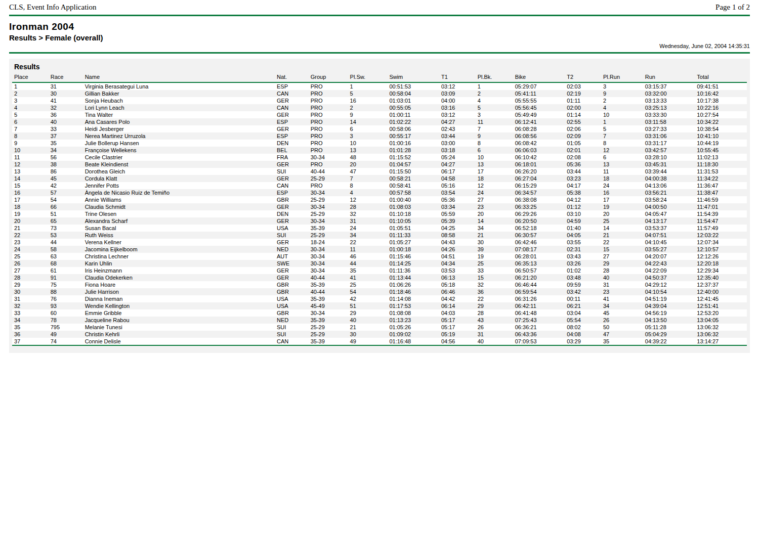CLS, Event Info Application Page 1 of 2
Ironman 2004
Results > Female (overall)
Wednesday, June 02, 2004 14:35:31
Results
| Place | Race | Name | Nat. | Group | Pl.Sw. | Swim | T1 | Pl.Bk. | Bike | T2 | Pl.Run | Run | Total |
| --- | --- | --- | --- | --- | --- | --- | --- | --- | --- | --- | --- | --- | --- |
| 1 | 31 | Virginia Berasategui Luna | ESP | PRO | 1 | 00:51:53 | 03:12 | 1 | 05:29:07 | 02:03 | 3 | 03:15:37 | 09:41:51 |
| 2 | 30 | Gillian Bakker | CAN | PRO | 5 | 00:58:04 | 03:09 | 2 | 05:41:11 | 02:19 | 9 | 03:32:00 | 10:16:42 |
| 3 | 41 | Sonja Heubach | GER | PRO | 16 | 01:03:01 | 04:00 | 4 | 05:55:55 | 01:11 | 2 | 03:13:33 | 10:17:38 |
| 4 | 32 | Lori Lynn Leach | CAN | PRO | 2 | 00:55:05 | 03:16 | 5 | 05:56:45 | 02:00 | 4 | 03:25:13 | 10:22:16 |
| 5 | 36 | Tina Walter | GER | PRO | 9 | 01:00:11 | 03:12 | 3 | 05:49:49 | 01:14 | 10 | 03:33:30 | 10:27:54 |
| 6 | 40 | Ana Casares Polo | ESP | PRO | 14 | 01:02:22 | 04:27 | 11 | 06:12:41 | 02:55 | 1 | 03:11:58 | 10:34:22 |
| 7 | 33 | Heidi Jesberger | GER | PRO | 6 | 00:58:06 | 02:43 | 7 | 06:08:28 | 02:06 | 5 | 03:27:33 | 10:38:54 |
| 8 | 37 | Nerea Martinez Urruzola | ESP | PRO | 3 | 00:55:17 | 03:44 | 9 | 06:08:56 | 02:09 | 7 | 03:31:06 | 10:41:10 |
| 9 | 35 | Julie Bollerup Hansen | DEN | PRO | 10 | 01:00:16 | 03:00 | 8 | 06:08:42 | 01:05 | 8 | 03:31:17 | 10:44:19 |
| 10 | 34 | Françoise Wellekens | BEL | PRO | 13 | 01:01:28 | 03:18 | 6 | 06:06:03 | 02:01 | 12 | 03:42:57 | 10:55:45 |
| 11 | 56 | Cecile Clastrier | FRA | 30-34 | 48 | 01:15:52 | 05:24 | 10 | 06:10:42 | 02:08 | 6 | 03:28:10 | 11:02:13 |
| 12 | 38 | Beate Kleindienst | GER | PRO | 20 | 01:04:57 | 04:27 | 13 | 06:18:01 | 05:36 | 13 | 03:45:31 | 11:18:30 |
| 13 | 86 | Dorothea Gleich | SUI | 40-44 | 47 | 01:15:50 | 06:17 | 17 | 06:26:20 | 03:44 | 11 | 03:39:44 | 11:31:53 |
| 14 | 45 | Cordula Klatt | GER | 25-29 | 7 | 00:58:21 | 04:58 | 18 | 06:27:04 | 03:23 | 18 | 04:00:38 | 11:34:22 |
| 15 | 42 | Jennifer Potts | CAN | PRO | 8 | 00:58:41 | 05:16 | 12 | 06:15:29 | 04:17 | 24 | 04:13:06 | 11:36:47 |
| 16 | 57 | Àngela de Nicasio Ruiz de Temiño | ESP | 30-34 | 4 | 00:57:58 | 03:54 | 24 | 06:34:57 | 05:38 | 16 | 03:56:21 | 11:38:47 |
| 17 | 54 | Annie Williams | GBR | 25-29 | 12 | 01:00:40 | 05:36 | 27 | 06:38:08 | 04:12 | 17 | 03:58:24 | 11:46:59 |
| 18 | 66 | Claudia Schmidt | GER | 30-34 | 28 | 01:08:03 | 03:34 | 23 | 06:33:25 | 01:12 | 19 | 04:00:50 | 11:47:01 |
| 19 | 51 | Trine Olesen | DEN | 25-29 | 32 | 01:10:18 | 05:59 | 20 | 06:29:26 | 03:10 | 20 | 04:05:47 | 11:54:39 |
| 20 | 65 | Alexandra Scharf | GER | 30-34 | 31 | 01:10:05 | 05:39 | 14 | 06:20:50 | 04:59 | 25 | 04:13:17 | 11:54:47 |
| 21 | 73 | Susan Bacal | USA | 35-39 | 24 | 01:05:51 | 04:25 | 34 | 06:52:18 | 01:40 | 14 | 03:53:37 | 11:57:49 |
| 22 | 53 | Ruth Weiss | SUI | 25-29 | 34 | 01:11:33 | 08:58 | 21 | 06:30:57 | 04:05 | 21 | 04:07:51 | 12:03:22 |
| 23 | 44 | Verena Kellner | GER | 18-24 | 22 | 01:05:27 | 04:43 | 30 | 06:42:46 | 03:55 | 22 | 04:10:45 | 12:07:34 |
| 24 | 58 | Jacomina Eijkelboom | NED | 30-34 | 11 | 01:00:18 | 04:26 | 39 | 07:08:17 | 02:31 | 15 | 03:55:27 | 12:10:57 |
| 25 | 63 | Christina Lechner | AUT | 30-34 | 46 | 01:15:46 | 04:51 | 19 | 06:28:01 | 03:43 | 27 | 04:20:07 | 12:12:26 |
| 26 | 68 | Karin Uhlin | SWE | 30-34 | 44 | 01:14:25 | 04:34 | 25 | 06:35:13 | 03:26 | 29 | 04:22:43 | 12:20:18 |
| 27 | 61 | Iris Heinzmann | GER | 30-34 | 35 | 01:11:36 | 03:53 | 33 | 06:50:57 | 01:02 | 28 | 04:22:09 | 12:29:34 |
| 28 | 91 | Claudia Odekerken | GER | 40-44 | 41 | 01:13:44 | 06:13 | 15 | 06:21:20 | 03:48 | 40 | 04:50:37 | 12:35:40 |
| 29 | 75 | Fiona Hoare | GBR | 35-39 | 25 | 01:06:26 | 05:18 | 32 | 06:46:44 | 09:59 | 31 | 04:29:12 | 12:37:37 |
| 30 | 88 | Julie Harrison | GBR | 40-44 | 54 | 01:18:46 | 06:46 | 36 | 06:59:54 | 03:42 | 23 | 04:10:54 | 12:40:00 |
| 31 | 76 | Dianna Ineman | USA | 35-39 | 42 | 01:14:08 | 04:42 | 22 | 06:31:26 | 00:11 | 41 | 04:51:19 | 12:41:45 |
| 32 | 93 | Wendie Kellington | USA | 45-49 | 51 | 01:17:53 | 06:14 | 29 | 06:42:11 | 06:21 | 34 | 04:39:04 | 12:51:41 |
| 33 | 60 | Emmie Gribble | GBR | 30-34 | 29 | 01:08:08 | 04:03 | 28 | 06:41:48 | 03:04 | 45 | 04:56:19 | 12:53:20 |
| 34 | 78 | Jacqueline Rabou | NED | 35-39 | 40 | 01:13:23 | 05:17 | 43 | 07:25:43 | 05:54 | 26 | 04:13:50 | 13:04:05 |
| 35 | 795 | Melanie Tunesi | SUI | 25-29 | 21 | 01:05:26 | 05:17 | 26 | 06:36:21 | 08:02 | 50 | 05:11:28 | 13:06:32 |
| 36 | 49 | Christin Kehrli | SUI | 25-29 | 30 | 01:09:02 | 05:19 | 31 | 06:43:36 | 04:08 | 47 | 05:04:29 | 13:06:32 |
| 37 | 74 | Connie Delisle | CAN | 35-39 | 49 | 01:16:48 | 04:56 | 40 | 07:09:53 | 03:29 | 35 | 04:39:22 | 13:14:27 |